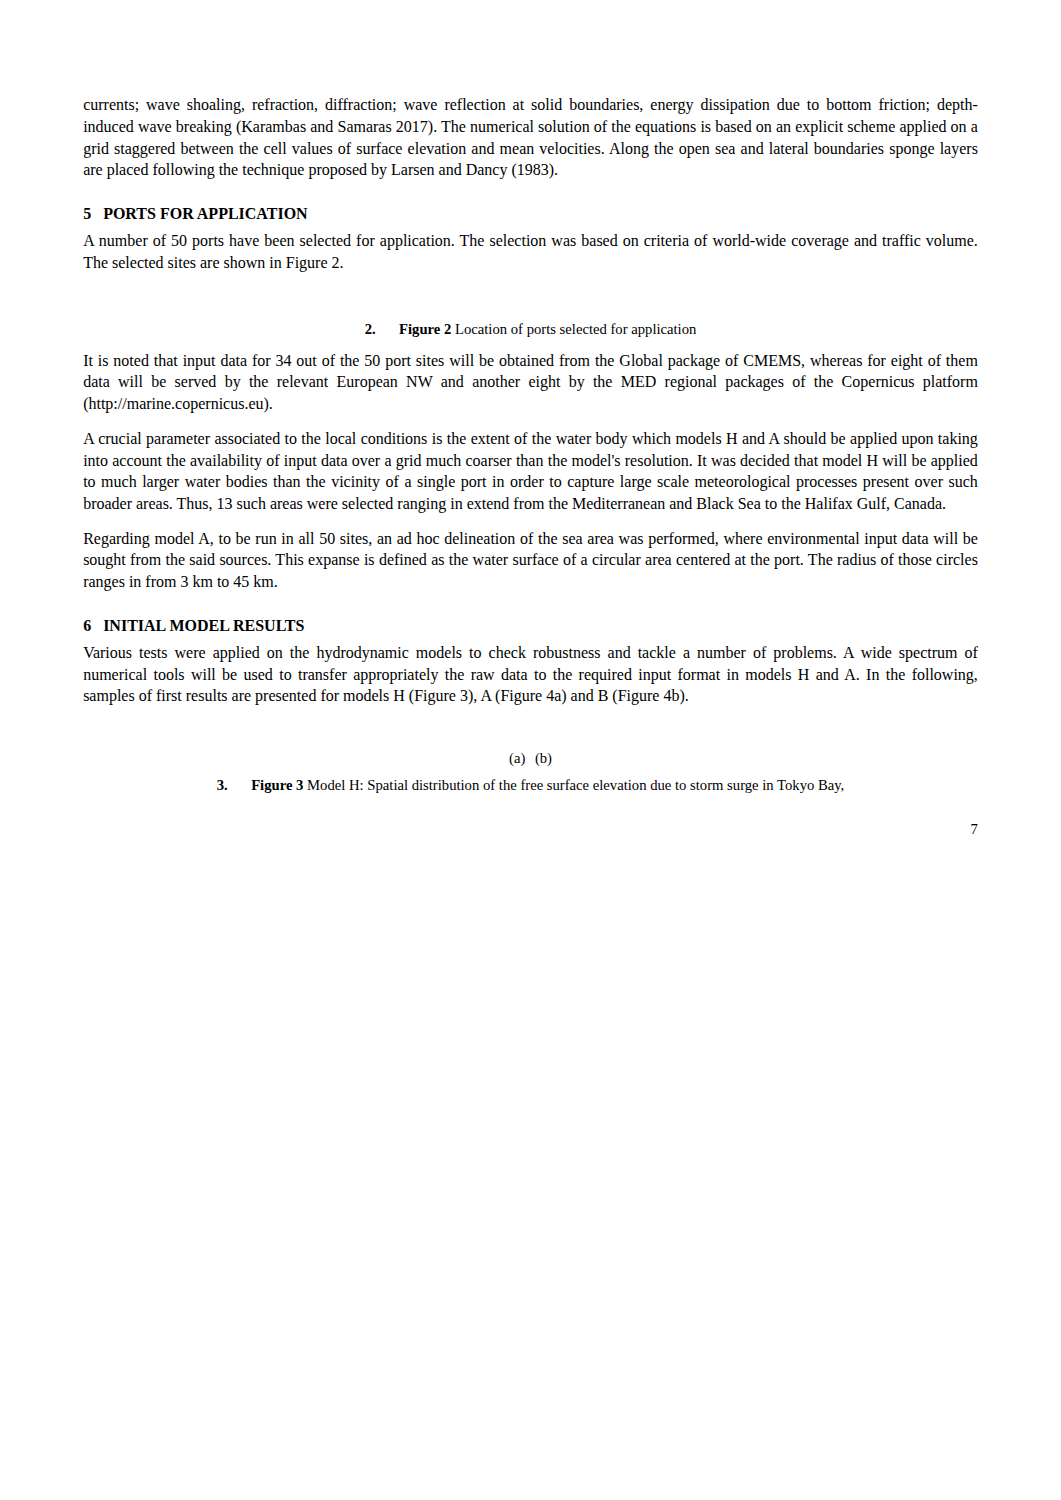currents; wave shoaling, refraction, diffraction; wave reflection at solid boundaries, energy dissipation due to bottom friction; depth-induced wave breaking (Karambas and Samaras 2017). The numerical solution of the equations is based on an explicit scheme applied on a grid staggered between the cell values of surface elevation and mean velocities. Along the open sea and lateral boundaries sponge layers are placed following the technique proposed by Larsen and Dancy (1983).
5 Ports for application
A number of 50 ports have been selected for application. The selection was based on criteria of world-wide coverage and traffic volume. The selected sites are shown in Figure 2.
2. Figure 2 Location of ports selected for application
It is noted that input data for 34 out of the 50 port sites will be obtained from the Global package of CMEMS, whereas for eight of them data will be served by the relevant European NW and another eight by the MED regional packages of the Copernicus platform (http://marine.copernicus.eu).
A crucial parameter associated to the local conditions is the extent of the water body which models H and A should be applied upon taking into account the availability of input data over a grid much coarser than the model's resolution. It was decided that model H will be applied to much larger water bodies than the vicinity of a single port in order to capture large scale meteorological processes present over such broader areas. Thus, 13 such areas were selected ranging in extend from the Mediterranean and Black Sea to the Halifax Gulf, Canada.
Regarding model A, to be run in all 50 sites, an ad hoc delineation of the sea area was performed, where environmental input data will be sought from the said sources. This expanse is defined as the water surface of a circular area centered at the port. The radius of those circles ranges in from 3 km to 45 km.
6 Initial model results
Various tests were applied on the hydrodynamic models to check robustness and tackle a number of problems. A wide spectrum of numerical tools will be used to transfer appropriately the raw data to the required input format in models H and A. In the following, samples of first results are presented for models H (Figure 3), A (Figure 4a) and B (Figure 4b).
(a)
(b)
3. Figure 3 Model H: Spatial distribution of the free surface elevation due to storm surge in Tokyo Bay,
7